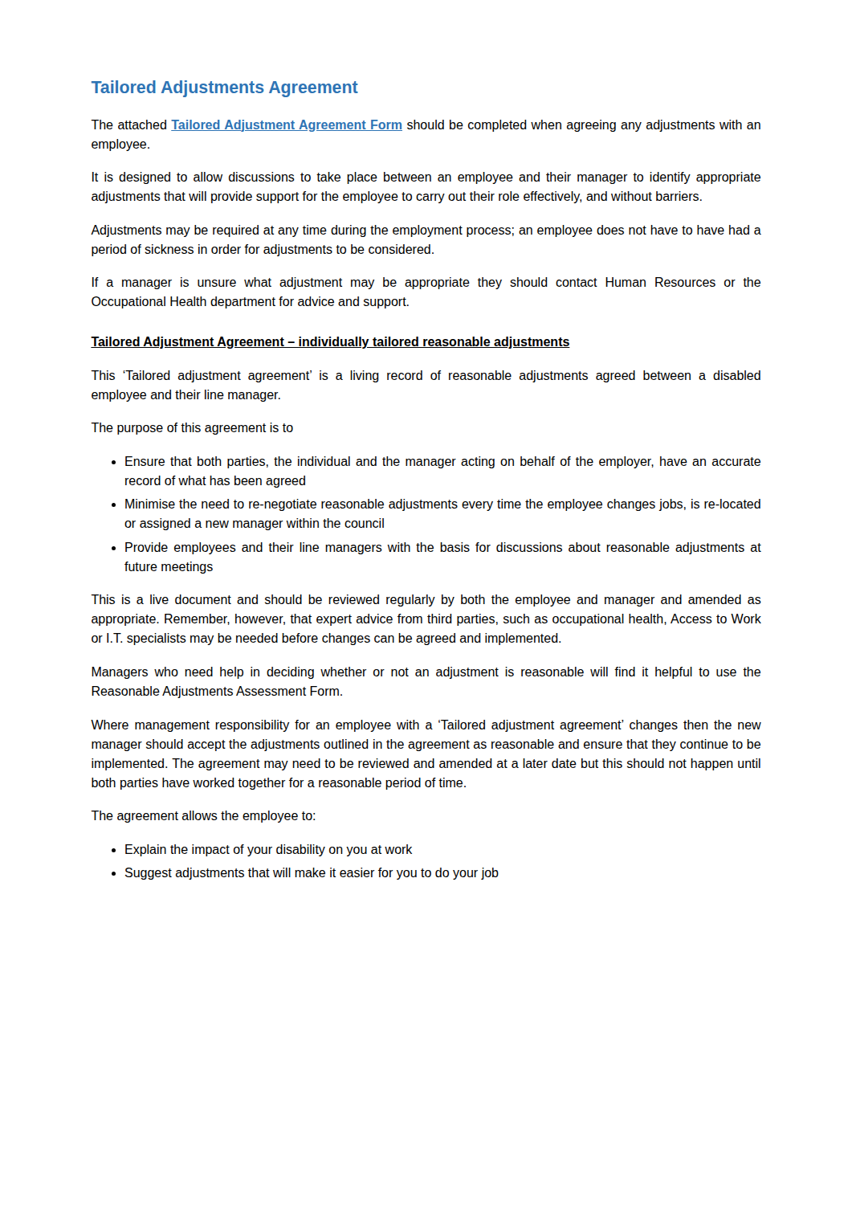Tailored Adjustments Agreement
The attached Tailored Adjustment Agreement Form should be completed when agreeing any adjustments with an employee.
It is designed to allow discussions to take place between an employee and their manager to identify appropriate adjustments that will provide support for the employee to carry out their role effectively, and without barriers.
Adjustments may be required at any time during the employment process; an employee does not have to have had a period of sickness in order for adjustments to be considered.
If a manager is unsure what adjustment may be appropriate they should contact Human Resources or the Occupational Health department for advice and support.
Tailored Adjustment Agreement – individually tailored reasonable adjustments
This ‘Tailored adjustment agreement’ is a living record of reasonable adjustments agreed between a disabled employee and their line manager.
The purpose of this agreement is to
Ensure that both parties, the individual and the manager acting on behalf of the employer, have an accurate record of what has been agreed
Minimise the need to re-negotiate reasonable adjustments every time the employee changes jobs, is re-located or assigned a new manager within the council
Provide employees and their line managers with the basis for discussions about reasonable adjustments at future meetings
This is a live document and should be reviewed regularly by both the employee and manager and amended as appropriate. Remember, however, that expert advice from third parties, such as occupational health, Access to Work or I.T. specialists may be needed before changes can be agreed and implemented.
Managers who need help in deciding whether or not an adjustment is reasonable will find it helpful to use the Reasonable Adjustments Assessment Form.
Where management responsibility for an employee with a ‘Tailored adjustment agreement’ changes then the new manager should accept the adjustments outlined in the agreement as reasonable and ensure that they continue to be implemented. The agreement may need to be reviewed and amended at a later date but this should not happen until both parties have worked together for a reasonable period of time.
The agreement allows the employee to:
Explain the impact of your disability on you at work
Suggest adjustments that will make it easier for you to do your job